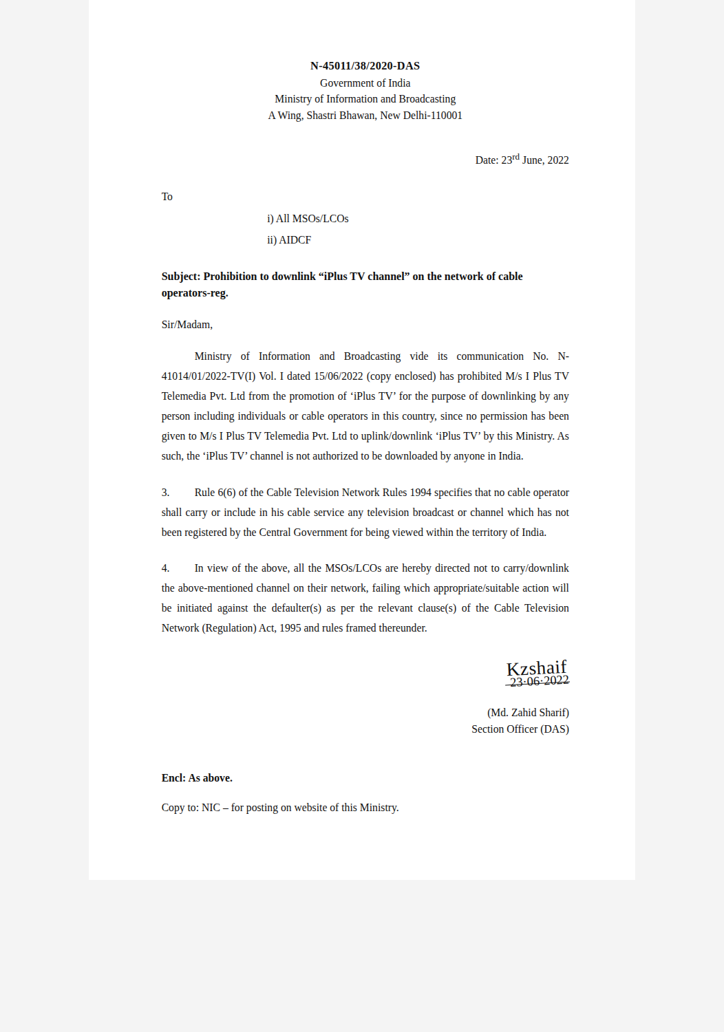N-45011/38/2020-DAS
Government of India
Ministry of Information and Broadcasting
A Wing, Shastri Bhawan, New Delhi-110001
Date: 23rd June, 2022
To
i) All MSOs/LCOs
ii) AIDCF
Subject: Prohibition to downlink “iPlus TV channel” on the network of cable operators-reg.
Sir/Madam,
Ministry of Information and Broadcasting vide its communication No. N-41014/01/2022-TV(I) Vol. I dated 15/06/2022 (copy enclosed) has prohibited M/s I Plus TV Telemedia Pvt. Ltd from the promotion of ‘iPlus TV’ for the purpose of downlinking by any person including individuals or cable operators in this country, since no permission has been given to M/s I Plus TV Telemedia Pvt. Ltd to uplink/downlink ‘iPlus TV’ by this Ministry. As such, the ‘iPlus TV’ channel is not authorized to be downloaded by anyone in India.
3. Rule 6(6) of the Cable Television Network Rules 1994 specifies that no cable operator shall carry or include in his cable service any television broadcast or channel which has not been registered by the Central Government for being viewed within the territory of India.
4. In view of the above, all the MSOs/LCOs are hereby directed not to carry/downlink the above-mentioned channel on their network, failing which appropriate/suitable action will be initiated against the defaulter(s) as per the relevant clause(s) of the Cable Television Network (Regulation) Act, 1995 and rules framed thereunder.
Kzshaif 23·06·2022 (Md. Zahid Sharif) Section Officer (DAS)
Encl: As above.
Copy to: NIC – for posting on website of this Ministry.